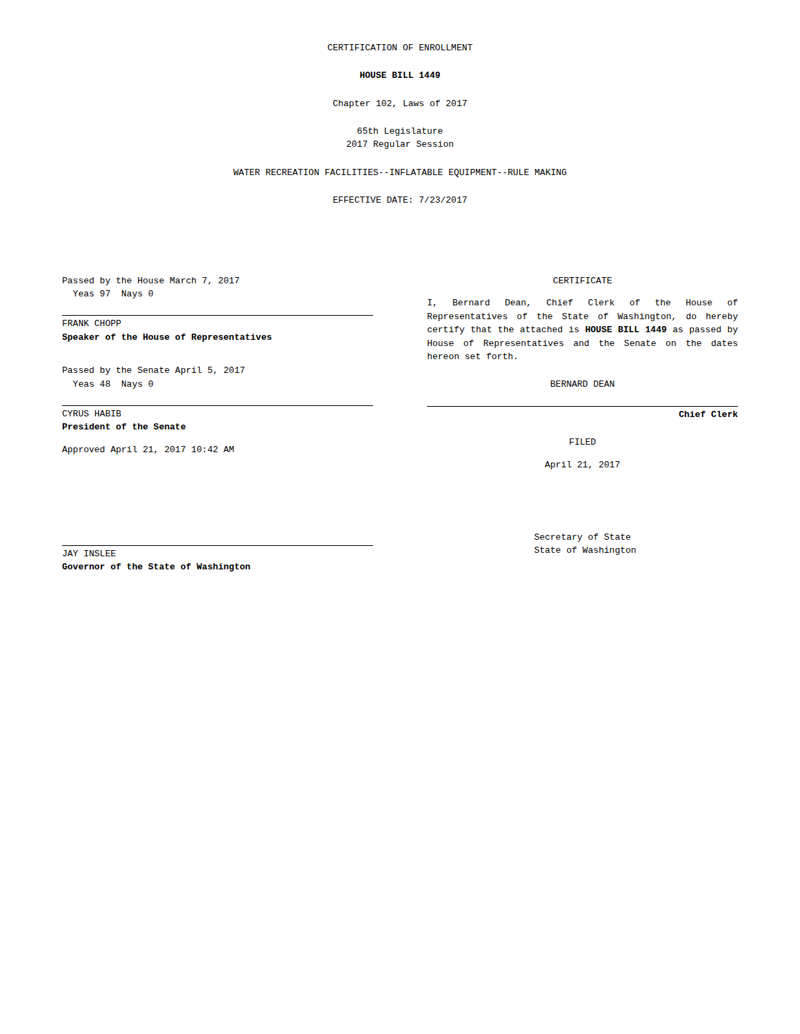CERTIFICATION OF ENROLLMENT
HOUSE BILL 1449
Chapter 102, Laws of 2017
65th Legislature
2017 Regular Session
WATER RECREATION FACILITIES--INFLATABLE EQUIPMENT--RULE MAKING
EFFECTIVE DATE: 7/23/2017
Passed by the House March 7, 2017
Yeas 97 Nays 0
FRANK CHOPP
Speaker of the House of Representatives
Passed by the Senate April 5, 2017
Yeas 48 Nays 0
CYRUS HABIB
President of the Senate
Approved April 21, 2017 10:42 AM
CERTIFICATE
I, Bernard Dean, Chief Clerk of the House of Representatives of the State of Washington, do hereby certify that the attached is HOUSE BILL 1449 as passed by House of Representatives and the Senate on the dates hereon set forth.
BERNARD DEAN
Chief Clerk
FILED
April 21, 2017
JAY INSLEE
Governor of the State of Washington
Secretary of State
State of Washington